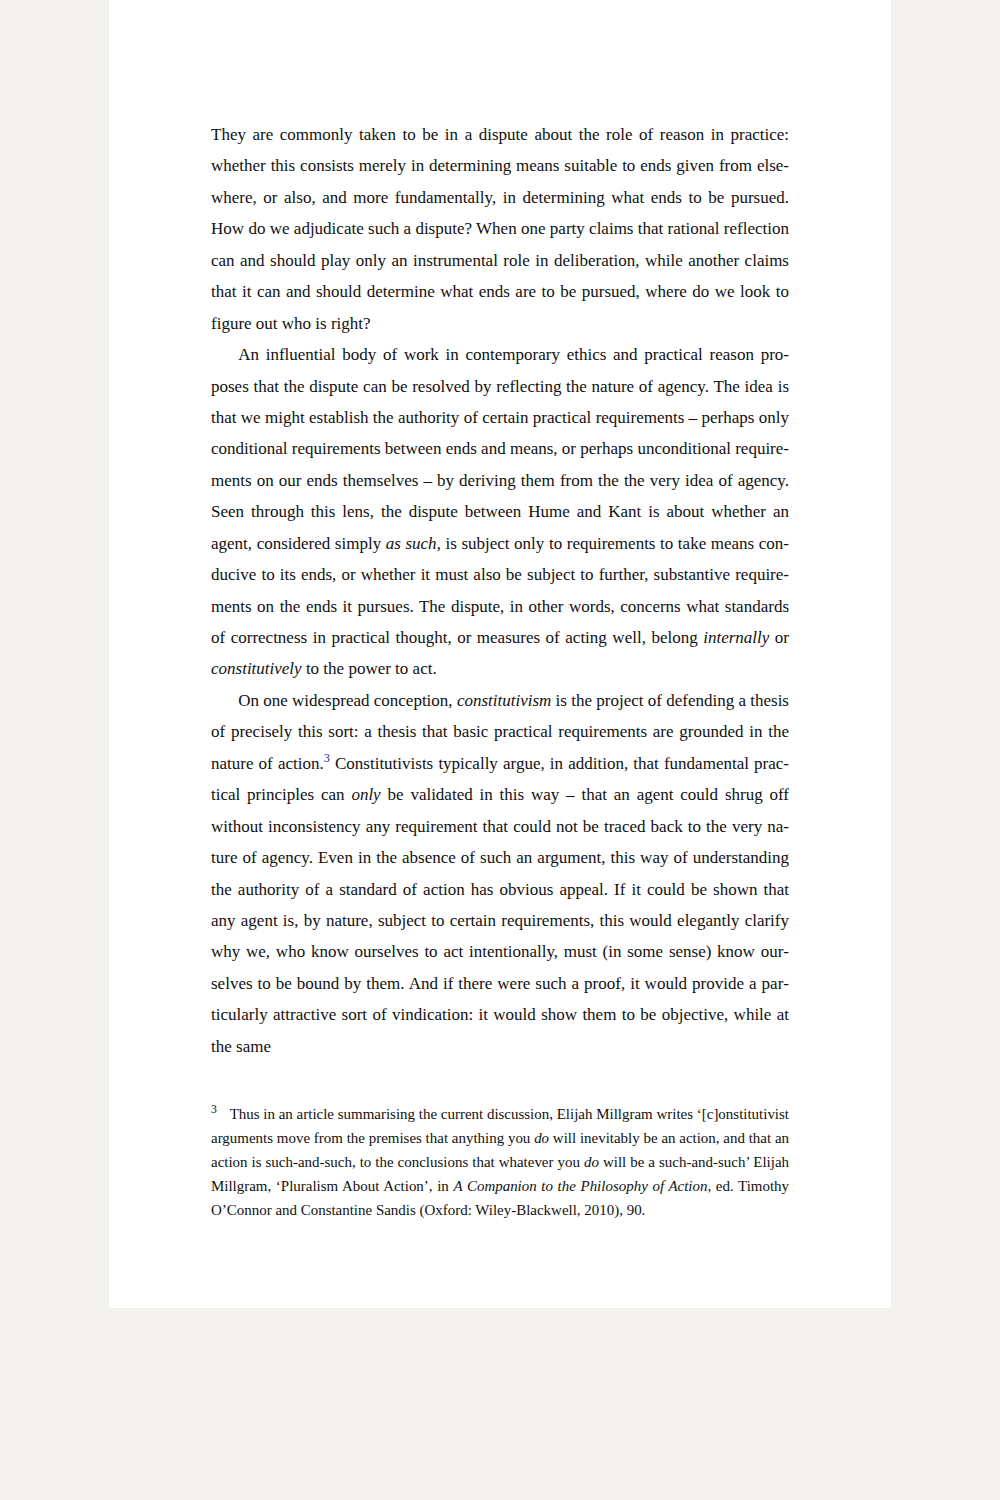They are commonly taken to be in a dispute about the role of reason in practice: whether this consists merely in determining means suitable to ends given from elsewhere, or also, and more fundamentally, in determining what ends to be pursued. How do we adjudicate such a dispute? When one party claims that rational reflection can and should play only an instrumental role in deliberation, while another claims that it can and should determine what ends are to be pursued, where do we look to figure out who is right?
An influential body of work in contemporary ethics and practical reason proposes that the dispute can be resolved by reflecting the nature of agency. The idea is that we might establish the authority of certain practical requirements – perhaps only conditional requirements between ends and means, or perhaps unconditional requirements on our ends themselves – by deriving them from the the very idea of agency. Seen through this lens, the dispute between Hume and Kant is about whether an agent, considered simply as such, is subject only to requirements to take means conducive to its ends, or whether it must also be subject to further, substantive requirements on the ends it pursues. The dispute, in other words, concerns what standards of correctness in practical thought, or measures of acting well, belong internally or constitutively to the power to act.
On one widespread conception, constitutivism is the project of defending a thesis of precisely this sort: a thesis that basic practical requirements are grounded in the nature of action.3 Constitutivists typically argue, in addition, that fundamental practical principles can only be validated in this way – that an agent could shrug off without inconsistency any requirement that could not be traced back to the very nature of agency. Even in the absence of such an argument, this way of understanding the authority of a standard of action has obvious appeal. If it could be shown that any agent is, by nature, subject to certain requirements, this would elegantly clarify why we, who know ourselves to act intentionally, must (in some sense) know ourselves to be bound by them. And if there were such a proof, it would provide a particularly attractive sort of vindication: it would show them to be objective, while at the same
3 Thus in an article summarising the current discussion, Elijah Millgram writes ‘[c]onstitutivist arguments move from the premises that anything you do will inevitably be an action, and that an action is such-and-such, to the conclusions that whatever you do will be a such-and-such’ Elijah Millgram, ‘Pluralism About Action’, in A Companion to the Philosophy of Action, ed. Timothy O’Connor and Constantine Sandis (Oxford: Wiley-Blackwell, 2010), 90.